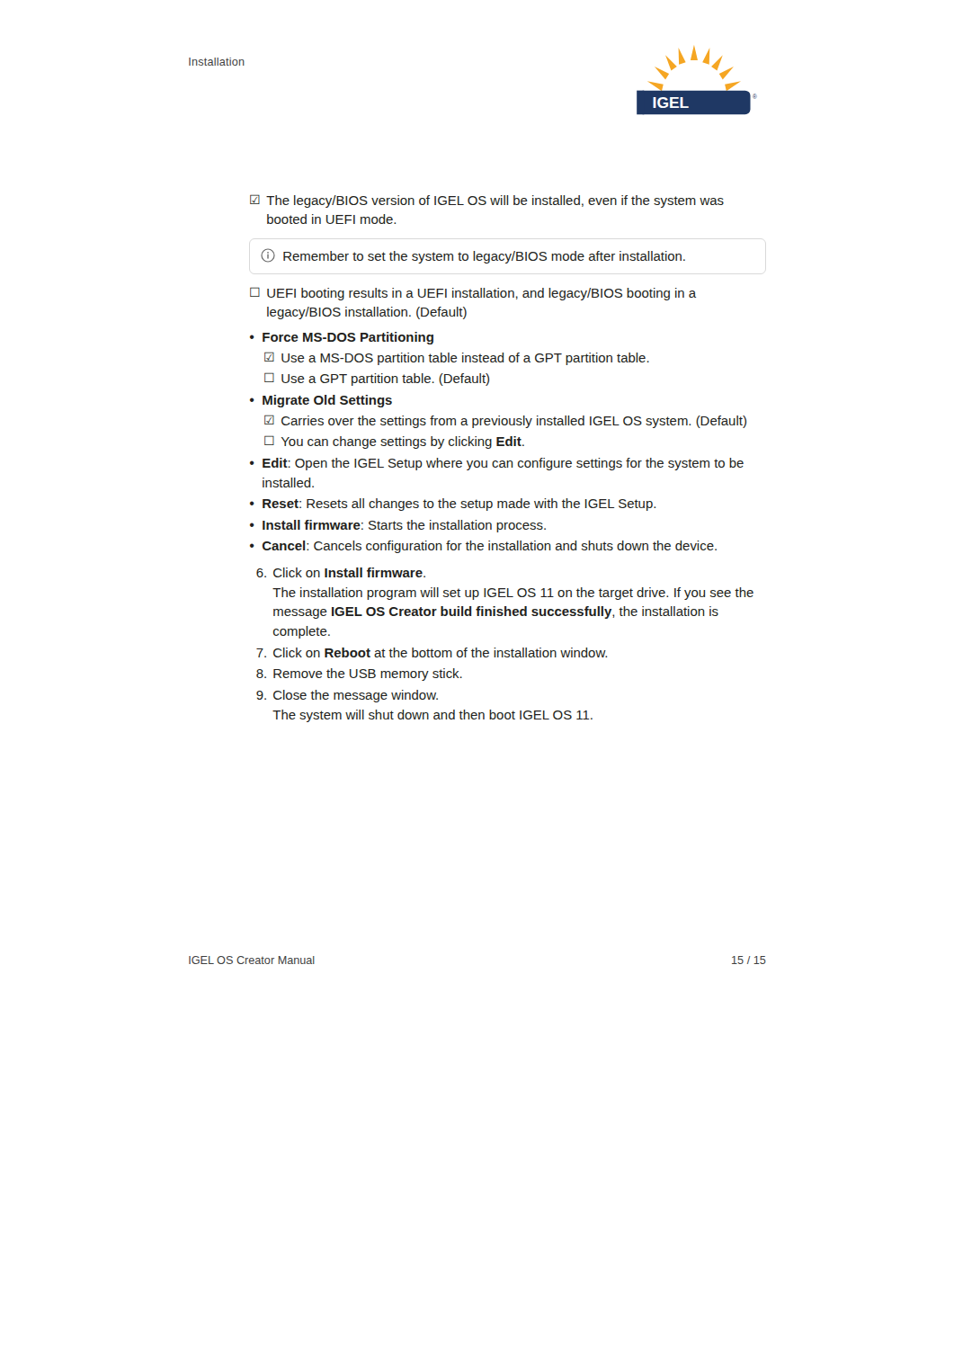Installation
IGEL ®
☑ The legacy/BIOS version of IGEL OS will be installed, even if the system was booted in UEFI mode.
Remember to set the system to legacy/BIOS mode after installation.
☐ UEFI booting results in a UEFI installation, and legacy/BIOS booting in a legacy/BIOS installation. (Default)
Force MS-DOS Partitioning
☑Use a MS-DOS partition table instead of a GPT partition table.
☐Use a GPT partition table. (Default)
Migrate Old Settings
☑Carries over the settings from a previously installed IGEL OS system. (Default)
☐You can change settings by clicking Edit.
Edit: Open the IGEL Setup where you can configure settings for the system to be installed.
Reset: Resets all changes to the setup made with the IGEL Setup.
Install firmware: Starts the installation process.
Cancel: Cancels configuration for the installation and shuts down the device.
Click on Install firmware.
The installation program will set up IGEL OS 11 on the target drive. If you see the message IGEL OS Creator build finished successfully, the installation is complete.
Click on Reboot at the bottom of the installation window.
Remove the USB memory stick.
Close the message window.
The system will shut down and then boot IGEL OS 11.
IGEL OS Creator Manual 15 / 15